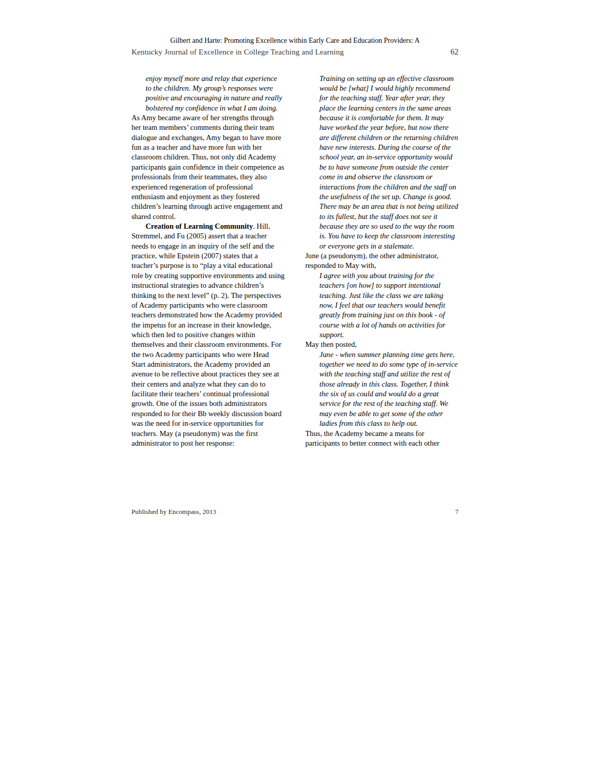Gilbert and Harte: Promoting Excellence within Early Care and Education Providers: A
Kentucky Journal of Excellence in College Teaching and Learning 62
enjoy myself more and relay that experience to the children. My group’s responses were positive and encouraging in nature and really bolstered my confidence in what I am doing.
As Amy became aware of her strengths through her team members’ comments during their team dialogue and exchanges, Amy began to have more fun as a teacher and have more fun with her classroom children. Thus, not only did Academy participants gain confidence in their competence as professionals from their teammates, they also experienced regeneration of professional enthusiasm and enjoyment as they fostered children’s learning through active engagement and shared control.
Creation of Learning Community. Hill, Stremmel, and Fu (2005) assert that a teacher needs to engage in an inquiry of the self and the practice, while Epstein (2007) states that a teacher’s purpose is to “play a vital educational role by creating supportive environments and using instructional strategies to advance children’s thinking to the next level” (p. 2). The perspectives of Academy participants who were classroom teachers demonstrated how the Academy provided the impetus for an increase in their knowledge, which then led to positive changes within themselves and their classroom environments. For the two Academy participants who were Head Start administrators, the Academy provided an avenue to be reflective about practices they see at their centers and analyze what they can do to facilitate their teachers’ continual professional growth. One of the issues both administrators responded to for their Bb weekly discussion board was the need for in-service opportunities for teachers. May (a pseudonym) was the first administrator to post her response:
Training on setting up an effective classroom would be [what] I would highly recommend for the teaching staff. Year after year, they place the learning centers in the same areas because it is comfortable for them. It may have worked the year before, but now there are different children or the returning children have new interests. During the course of the school year, an in-service opportunity would be to have someone from outside the center come in and observe the classroom or interactions from the children and the staff on the usefulness of the set up. Change is good. There may be an area that is not being utilized to its fullest, but the staff does not see it because they are so used to the way the room is. You have to keep the classroom interesting or everyone gets in a stalemate.
June (a pseudonym), the other administrator, responded to May with,
I agree with you about training for the teachers [on how] to support intentional teaching. Just like the class we are taking now, I feel that our teachers would benefit greatly from training just on this book - of course with a lot of hands on activities for support.
May then posted,
June - when summer planning time gets here, together we need to do some type of in-service with the teaching staff and utilize the rest of those already in this class. Together, I think the six of us could and would do a great service for the rest of the teaching staff. We may even be able to get some of the other ladies from this class to help out.
Thus, the Academy became a means for participants to better connect with each other
Published by Encompass, 2013 7